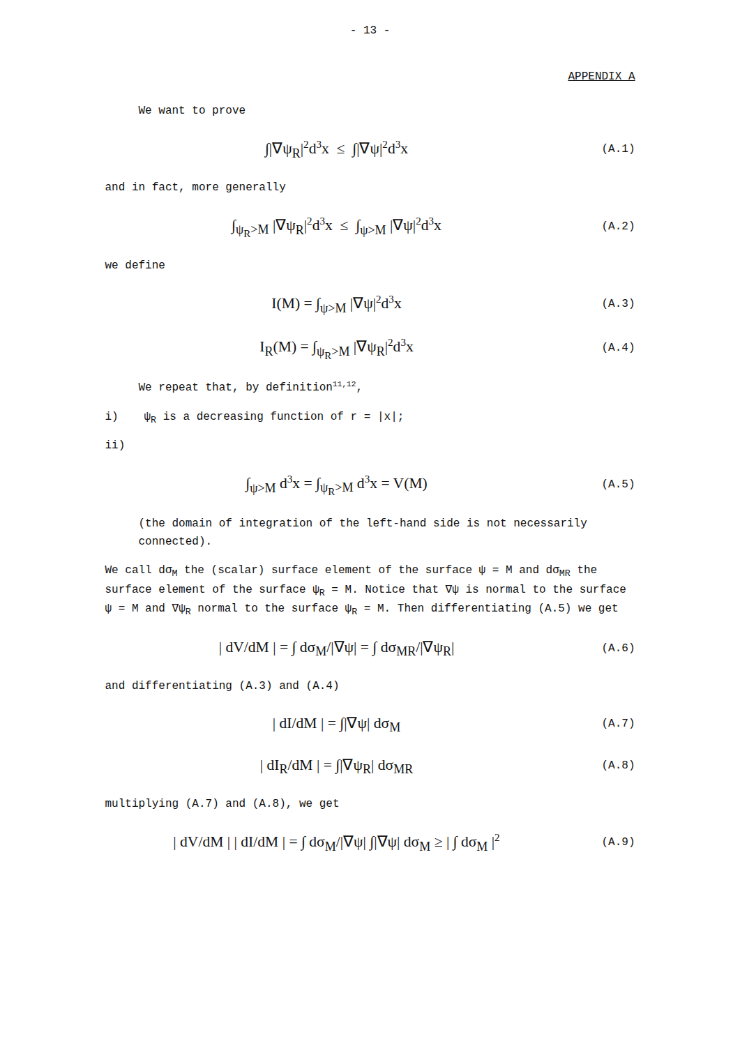- 13 -
APPENDIX A
We want to prove
∫|∇ψR|2d3x ≤ ∫|∇ψ|2d3x
(A.1)
and in fact, more generally
∫ψR>M |∇ψR|2d3x ≤ ∫ψ>M |∇ψ|2d3x
(A.2)
we define
I(M) = ∫ψ>M |∇ψ|2d3x
(A.3)
IR(M) = ∫ψR>M |∇ψR|2d3x
(A.4)
We repeat that, by definition11,12,
i)
ψR is a decreasing function of r = |x|;
ii)
∫ψ>M d3x = ∫ψR>M d3x = V(M)
(A.5)
(the domain of integration of the left-hand side is not necessarily connected).
We call dσM the (scalar) surface element of the surface ψ = M and dσMR the surface element of the surface ψR = M. Notice that ∇ψ is normal to the surface ψ = M and ∇ψR normal to the surface ψR = M. Then differentiating (A.5) we get
| dV/dM | = ∫ dσM/|∇ψ| = ∫ dσMR/|∇ψR|
(A.6)
and differentiating (A.3) and (A.4)
| dI/dM | = ∫|∇ψ| dσM
(A.7)
| dIR/dM | = ∫|∇ψR| dσMR
(A.8)
multiplying (A.7) and (A.8), we get
| dV/dM | | dI/dM | = ∫ dσM/|∇ψ| ∫|∇ψ| dσM ≥ | ∫ dσM |2
(A.9)